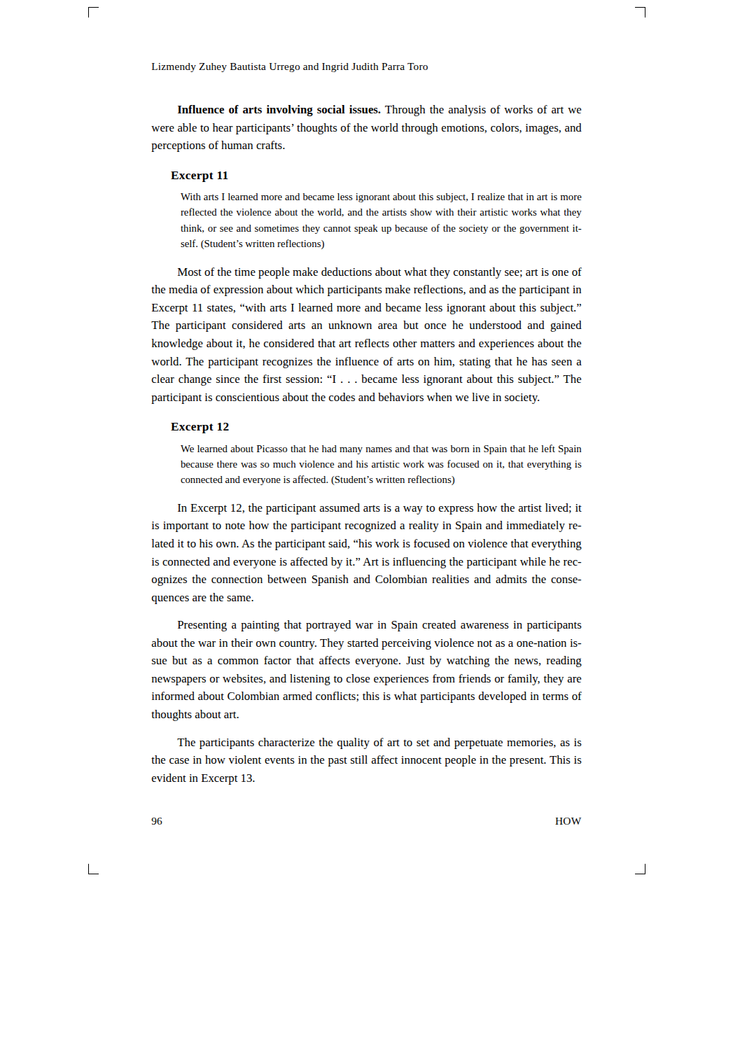Lizmendy Zuhey Bautista Urrego and Ingrid Judith Parra Toro
Influence of arts involving social issues. Through the analysis of works of art we were able to hear participants’ thoughts of the world through emotions, colors, images, and perceptions of human crafts.
Excerpt 11
With arts I learned more and became less ignorant about this subject, I realize that in art is more reflected the violence about the world, and the artists show with their artistic works what they think, or see and sometimes they cannot speak up because of the society or the government itself. (Student’s written reflections)
Most of the time people make deductions about what they constantly see; art is one of the media of expression about which participants make reflections, and as the participant in Excerpt 11 states, “with arts I learned more and became less ignorant about this subject.” The participant considered arts an unknown area but once he understood and gained knowledge about it, he considered that art reflects other matters and experiences about the world. The participant recognizes the influence of arts on him, stating that he has seen a clear change since the first session: “I . . . became less ignorant about this subject.” The participant is conscientious about the codes and behaviors when we live in society.
Excerpt 12
We learned about Picasso that he had many names and that was born in Spain that he left Spain because there was so much violence and his artistic work was focused on it, that everything is connected and everyone is affected. (Student’s written reflections)
In Excerpt 12, the participant assumed arts is a way to express how the artist lived; it is important to note how the participant recognized a reality in Spain and immediately related it to his own. As the participant said, “his work is focused on violence that everything is connected and everyone is affected by it.” Art is influencing the participant while he recognizes the connection between Spanish and Colombian realities and admits the consequences are the same.
Presenting a painting that portrayed war in Spain created awareness in participants about the war in their own country. They started perceiving violence not as a one-nation issue but as a common factor that affects everyone. Just by watching the news, reading newspapers or websites, and listening to close experiences from friends or family, they are informed about Colombian armed conflicts; this is what participants developed in terms of thoughts about art.
The participants characterize the quality of art to set and perpetuate memories, as is the case in how violent events in the past still affect innocent people in the present. This is evident in Excerpt 13.
96 HOW